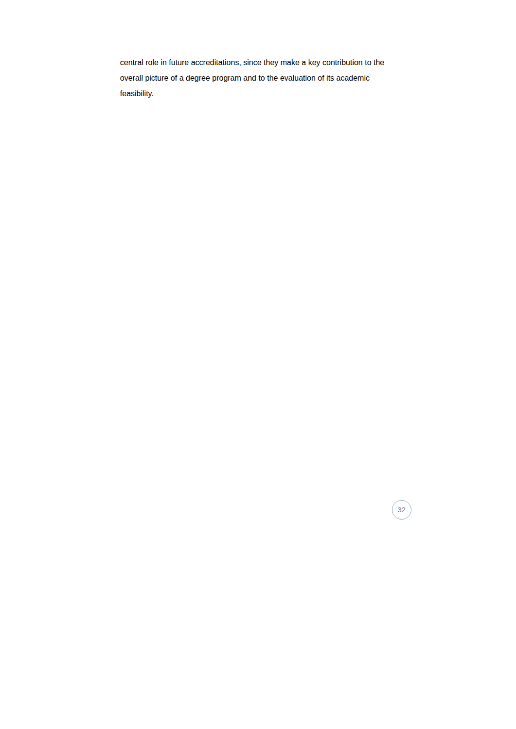central role in future accreditations, since they make a key contribution to the overall picture of a degree program and to the evaluation of its academic feasibility.
32